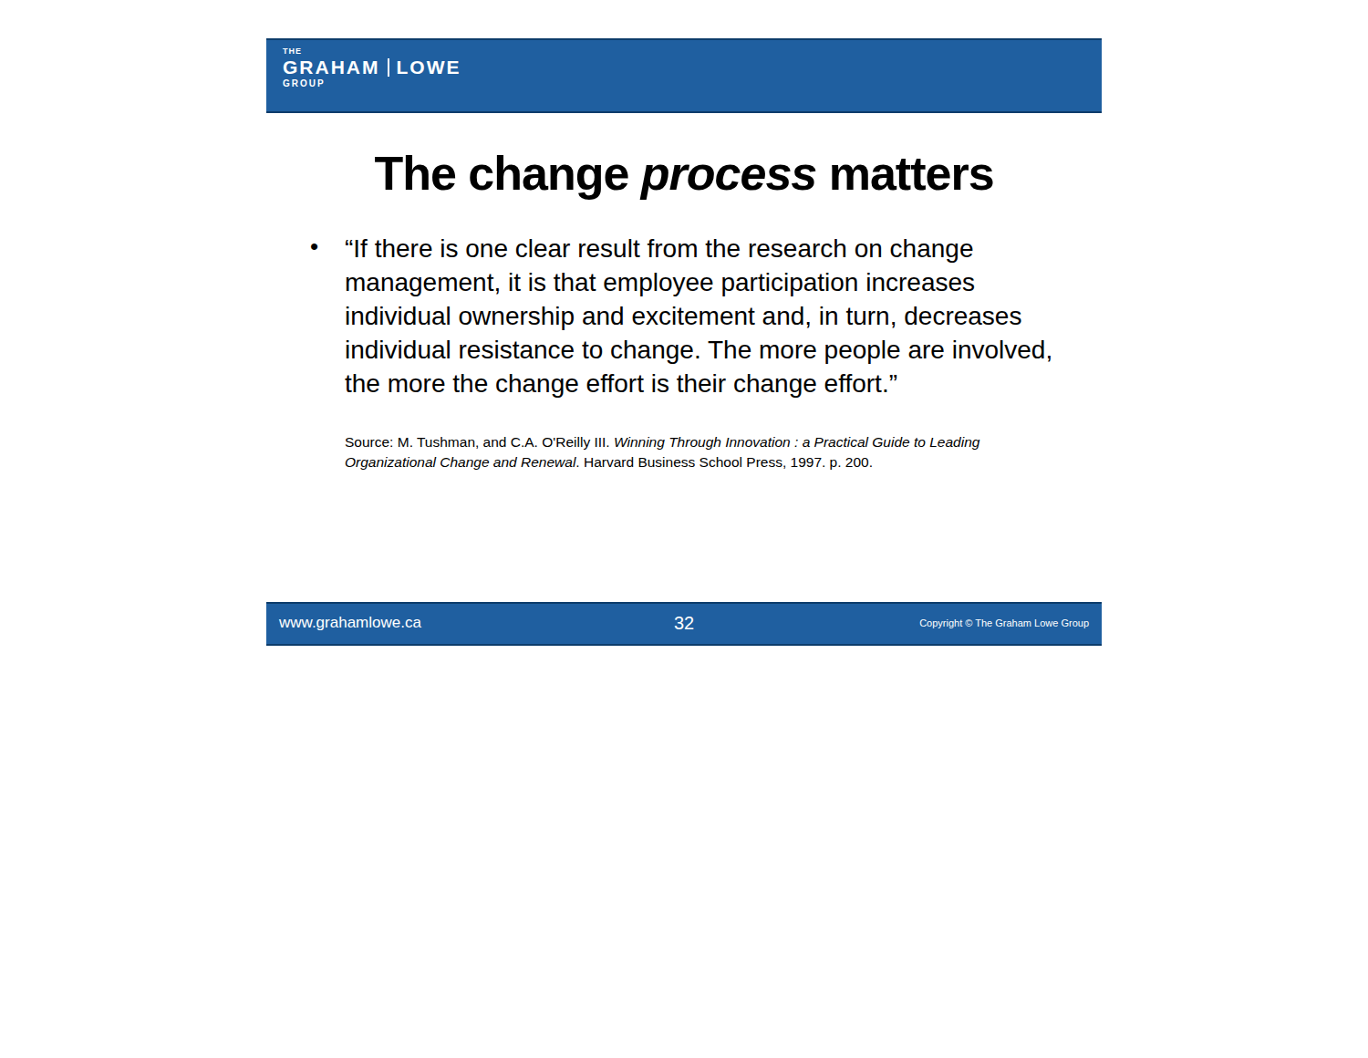THE
GRAHAM LOWE
GROUP
The change process matters
“If there is one clear result from the research on change management, it is that employee participation increases individual ownership and excitement and, in turn, decreases individual resistance to change. The more people are involved, the more the change effort is their change effort.”
Source: M. Tushman, and C.A. O'Reilly III. Winning Through Innovation : a Practical Guide to Leading Organizational Change and Renewal. Harvard Business School Press, 1997. p. 200.
www.grahamlowe.ca
32
Copyright © The Graham Lowe Group